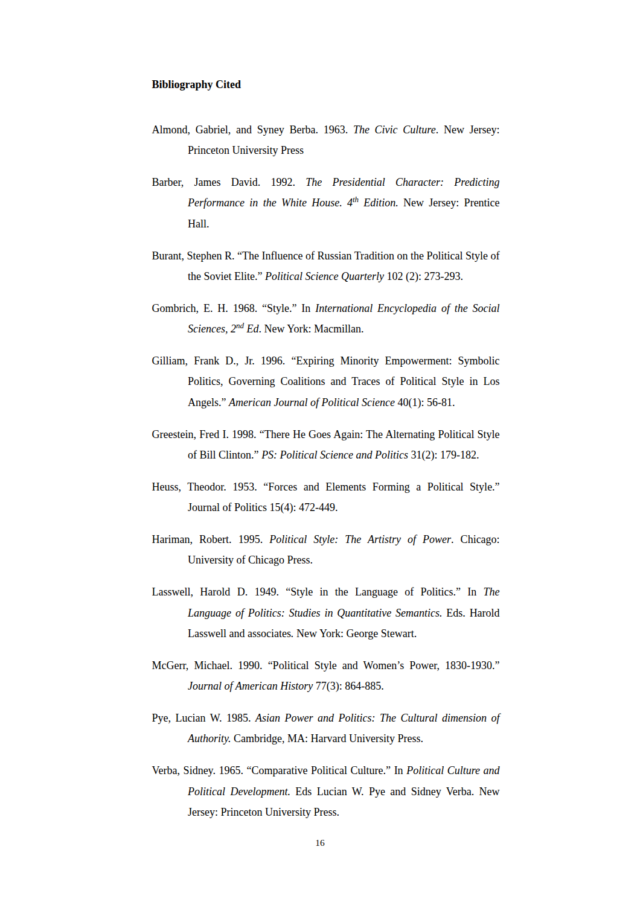Bibliography Cited
Almond, Gabriel, and Syney Berba. 1963. The Civic Culture. New Jersey: Princeton University Press
Barber, James David. 1992. The Presidential Character: Predicting Performance in the White House. 4th Edition. New Jersey: Prentice Hall.
Burant, Stephen R. “The Influence of Russian Tradition on the Political Style of the Soviet Elite.” Political Science Quarterly 102 (2): 273-293.
Gombrich, E. H. 1968. “Style.” In International Encyclopedia of the Social Sciences, 2nd Ed. New York: Macmillan.
Gilliam, Frank D., Jr. 1996. “Expiring Minority Empowerment: Symbolic Politics, Governing Coalitions and Traces of Political Style in Los Angels.” American Journal of Political Science 40(1): 56-81.
Greestein, Fred I. 1998. “There He Goes Again: The Alternating Political Style of Bill Clinton.” PS: Political Science and Politics 31(2): 179-182.
Heuss, Theodor. 1953. “Forces and Elements Forming a Political Style.” Journal of Politics 15(4): 472-449.
Hariman, Robert. 1995. Political Style: The Artistry of Power. Chicago: University of Chicago Press.
Lasswell, Harold D. 1949. “Style in the Language of Politics.” In The Language of Politics: Studies in Quantitative Semantics. Eds. Harold Lasswell and associates. New York: George Stewart.
McGerr, Michael. 1990. “Political Style and Women’s Power, 1830-1930.” Journal of American History 77(3): 864-885.
Pye, Lucian W. 1985. Asian Power and Politics: The Cultural dimension of Authority. Cambridge, MA: Harvard University Press.
Verba, Sidney. 1965. “Comparative Political Culture.” In Political Culture and Political Development. Eds Lucian W. Pye and Sidney Verba. New Jersey: Princeton University Press.
16